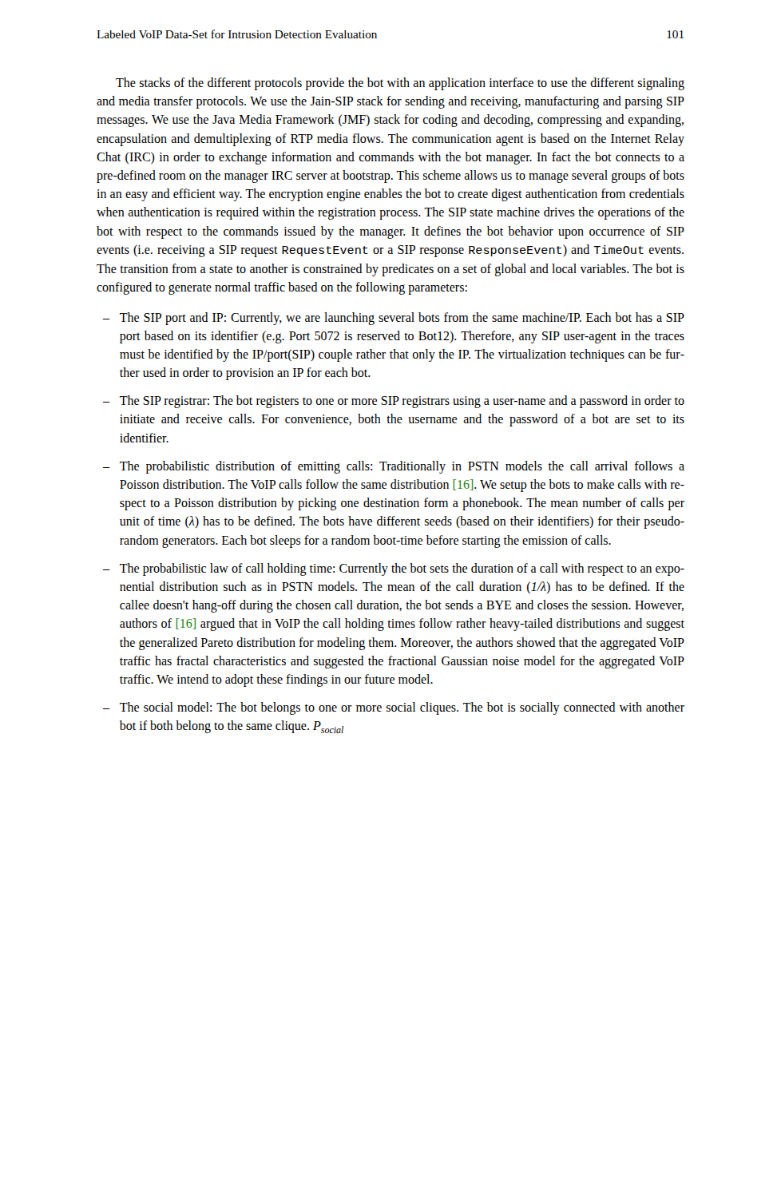Labeled VoIP Data-Set for Intrusion Detection Evaluation 101
The stacks of the different protocols provide the bot with an application interface to use the different signaling and media transfer protocols. We use the Jain-SIP stack for sending and receiving, manufacturing and parsing SIP messages. We use the Java Media Framework (JMF) stack for coding and decoding, compressing and expanding, encapsulation and demultiplexing of RTP media flows. The communication agent is based on the Internet Relay Chat (IRC) in order to exchange information and commands with the bot manager. In fact the bot connects to a pre-defined room on the manager IRC server at bootstrap. This scheme allows us to manage several groups of bots in an easy and efficient way. The encryption engine enables the bot to create digest authentication from credentials when authentication is required within the registration process. The SIP state machine drives the operations of the bot with respect to the commands issued by the manager. It defines the bot behavior upon occurrence of SIP events (i.e. receiving a SIP request RequestEvent or a SIP response ResponseEvent) and TimeOut events. The transition from a state to another is constrained by predicates on a set of global and local variables. The bot is configured to generate normal traffic based on the following parameters:
The SIP port and IP: Currently, we are launching several bots from the same machine/IP. Each bot has a SIP port based on its identifier (e.g. Port 5072 is reserved to Bot12). Therefore, any SIP user-agent in the traces must be identified by the IP/port(SIP) couple rather that only the IP. The virtualization techniques can be further used in order to provision an IP for each bot.
The SIP registrar: The bot registers to one or more SIP registrars using a user-name and a password in order to initiate and receive calls. For convenience, both the username and the password of a bot are set to its identifier.
The probabilistic distribution of emitting calls: Traditionally in PSTN models the call arrival follows a Poisson distribution. The VoIP calls follow the same distribution [16]. We setup the bots to make calls with respect to a Poisson distribution by picking one destination form a phonebook. The mean number of calls per unit of time (λ) has to be defined. The bots have different seeds (based on their identifiers) for their pseudo-random generators. Each bot sleeps for a random boot-time before starting the emission of calls.
The probabilistic law of call holding time: Currently the bot sets the duration of a call with respect to an exponential distribution such as in PSTN models. The mean of the call duration (1/λ) has to be defined. If the callee doesn't hang-off during the chosen call duration, the bot sends a BYE and closes the session. However, authors of [16] argued that in VoIP the call holding times follow rather heavy-tailed distributions and suggest the generalized Pareto distribution for modeling them. Moreover, the authors showed that the aggregated VoIP traffic has fractal characteristics and suggested the fractional Gaussian noise model for the aggregated VoIP traffic. We intend to adopt these findings in our future model.
The social model: The bot belongs to one or more social cliques. The bot is socially connected with another bot if both belong to the same clique. Psocial